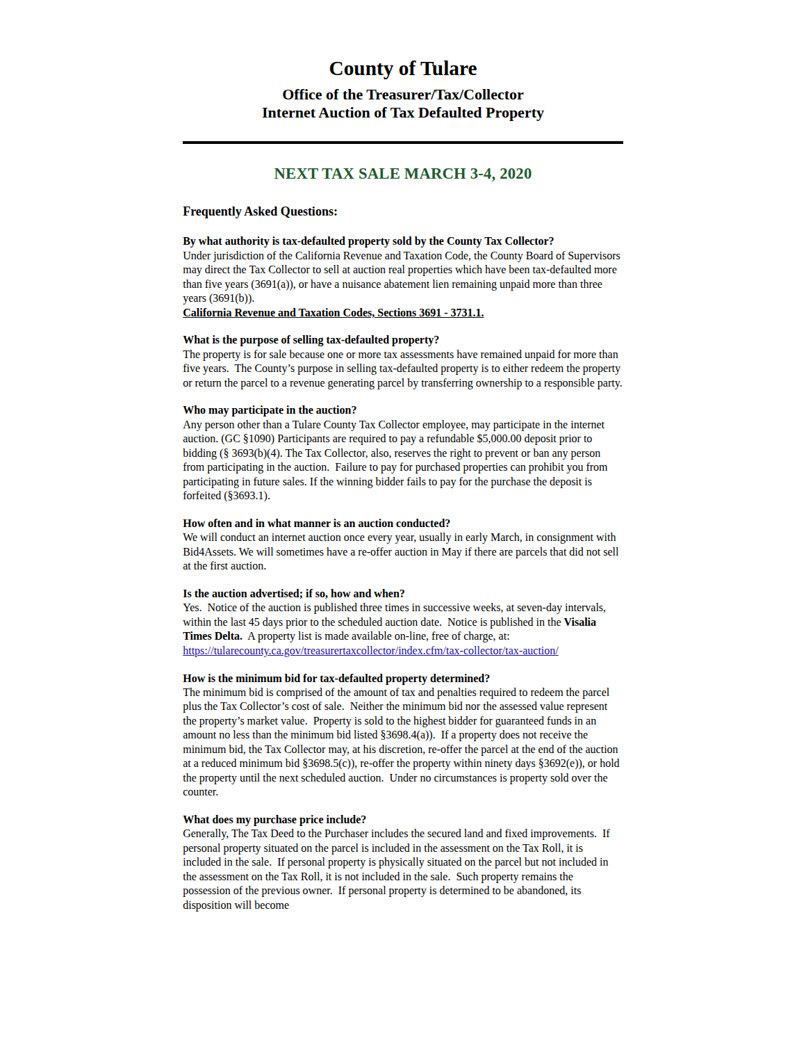County of Tulare
Office of the Treasurer/Tax/Collector
Internet Auction of Tax Defaulted Property
NEXT TAX SALE MARCH 3-4, 2020
Frequently Asked Questions:
By what authority is tax-defaulted property sold by the County Tax Collector?
Under jurisdiction of the California Revenue and Taxation Code, the County Board of Supervisors may direct the Tax Collector to sell at auction real properties which have been tax-defaulted more than five years (3691(a)), or have a nuisance abatement lien remaining unpaid more than three years (3691(b)).
California Revenue and Taxation Codes, Sections 3691 - 3731.1.
What is the purpose of selling tax-defaulted property?
The property is for sale because one or more tax assessments have remained unpaid for more than five years. The County’s purpose in selling tax-defaulted property is to either redeem the property or return the parcel to a revenue generating parcel by transferring ownership to a responsible party.
Who may participate in the auction?
Any person other than a Tulare County Tax Collector employee, may participate in the internet auction. (GC §1090) Participants are required to pay a refundable $5,000.00 deposit prior to bidding (§ 3693(b)(4). The Tax Collector, also, reserves the right to prevent or ban any person from participating in the auction. Failure to pay for purchased properties can prohibit you from participating in future sales. If the winning bidder fails to pay for the purchase the deposit is forfeited (§3693.1).
How often and in what manner is an auction conducted?
We will conduct an internet auction once every year, usually in early March, in consignment with Bid4Assets. We will sometimes have a re-offer auction in May if there are parcels that did not sell at the first auction.
Is the auction advertised; if so, how and when?
Yes. Notice of the auction is published three times in successive weeks, at seven-day intervals, within the last 45 days prior to the scheduled auction date. Notice is published in the Visalia Times Delta. A property list is made available on-line, free of charge, at:
https://tularecounty.ca.gov/treasurertaxcollector/index.cfm/tax-collector/tax-auction/
How is the minimum bid for tax-defaulted property determined?
The minimum bid is comprised of the amount of tax and penalties required to redeem the parcel plus the Tax Collector’s cost of sale. Neither the minimum bid nor the assessed value represent the property’s market value. Property is sold to the highest bidder for guaranteed funds in an amount no less than the minimum bid listed §3698.4(a)). If a property does not receive the minimum bid, the Tax Collector may, at his discretion, re-offer the parcel at the end of the auction at a reduced minimum bid §3698.5(c)), re-offer the property within ninety days §3692(e)), or hold the property until the next scheduled auction. Under no circumstances is property sold over the counter.
What does my purchase price include?
Generally, The Tax Deed to the Purchaser includes the secured land and fixed improvements. If personal property situated on the parcel is included in the assessment on the Tax Roll, it is included in the sale. If personal property is physically situated on the parcel but not included in the assessment on the Tax Roll, it is not included in the sale. Such property remains the possession of the previous owner. If personal property is determined to be abandoned, its disposition will become